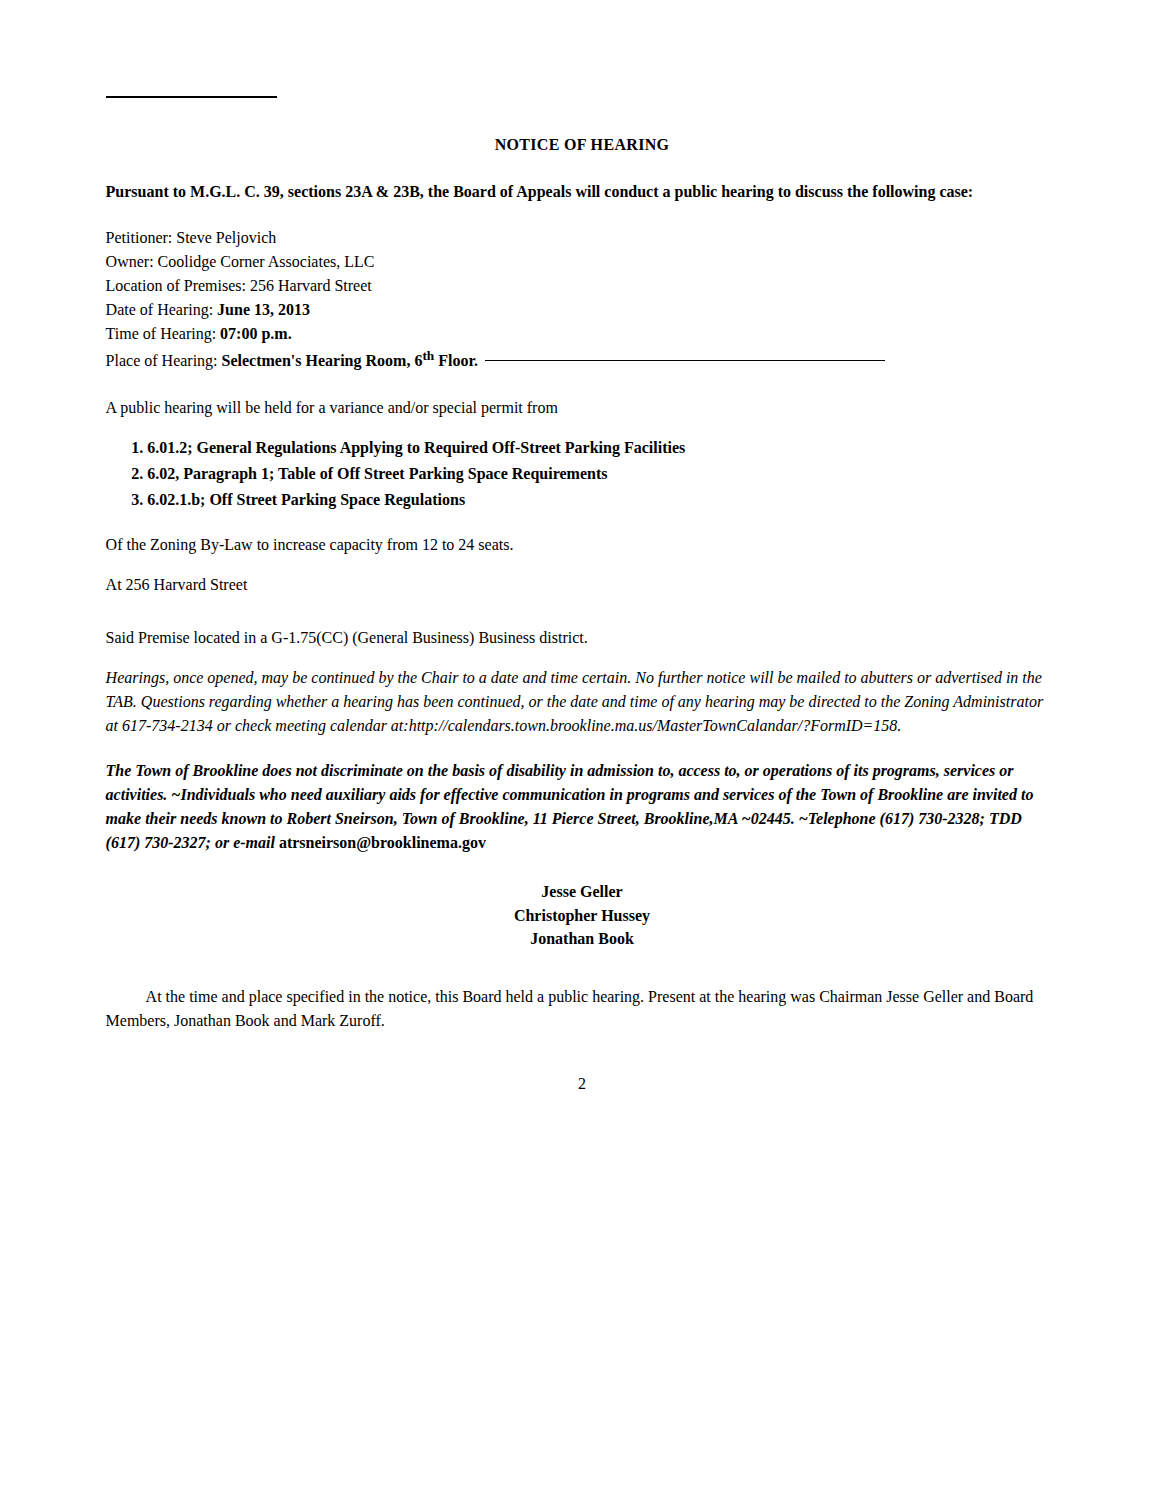NOTICE OF HEARING
Pursuant to M.G.L. C. 39, sections 23A & 23B, the Board of Appeals will conduct a public hearing to discuss the following case:
Petitioner: Steve Peljovich
Owner: Coolidge Corner Associates, LLC
Location of Premises: 256 Harvard Street
Date of Hearing: June 13, 2013
Time of Hearing: 07:00 p.m.
Place of Hearing: Selectmen's Hearing Room, 6th Floor.
A public hearing will be held for a variance and/or special permit from
6.01.2; General Regulations Applying to Required Off-Street Parking Facilities
6.02, Paragraph 1; Table of Off Street Parking Space Requirements
6.02.1.b; Off Street Parking Space Regulations
Of the Zoning By-Law to increase capacity from 12 to 24 seats.
At 256 Harvard Street
Said Premise located in a G-1.75(CC) (General Business) Business district.
Hearings, once opened, may be continued by the Chair to a date and time certain. No further notice will be mailed to abutters or advertised in the TAB. Questions regarding whether a hearing has been continued, or the date and time of any hearing may be directed to the Zoning Administrator at 617-734-2134 or check meeting calendar at:http://calendars.town.brookline.ma.us/MasterTownCalandar/?FormID=158.
The Town of Brookline does not discriminate on the basis of disability in admission to, access to, or operations of its programs, services or activities. ~Individuals who need auxiliary aids for effective communication in programs and services of the Town of Brookline are invited to make their needs known to Robert Sneirson, Town of Brookline, 11 Pierce Street, Brookline,MA ~02445. ~Telephone (617) 730-2328; TDD (617) 730-2327; or e-mail atrsneirson@brooklinema.gov
Jesse Geller
Christopher Hussey
Jonathan Book
At the time and place specified in the notice, this Board held a public hearing. Present at the hearing was Chairman Jesse Geller and Board Members, Jonathan Book and Mark Zuroff.
2